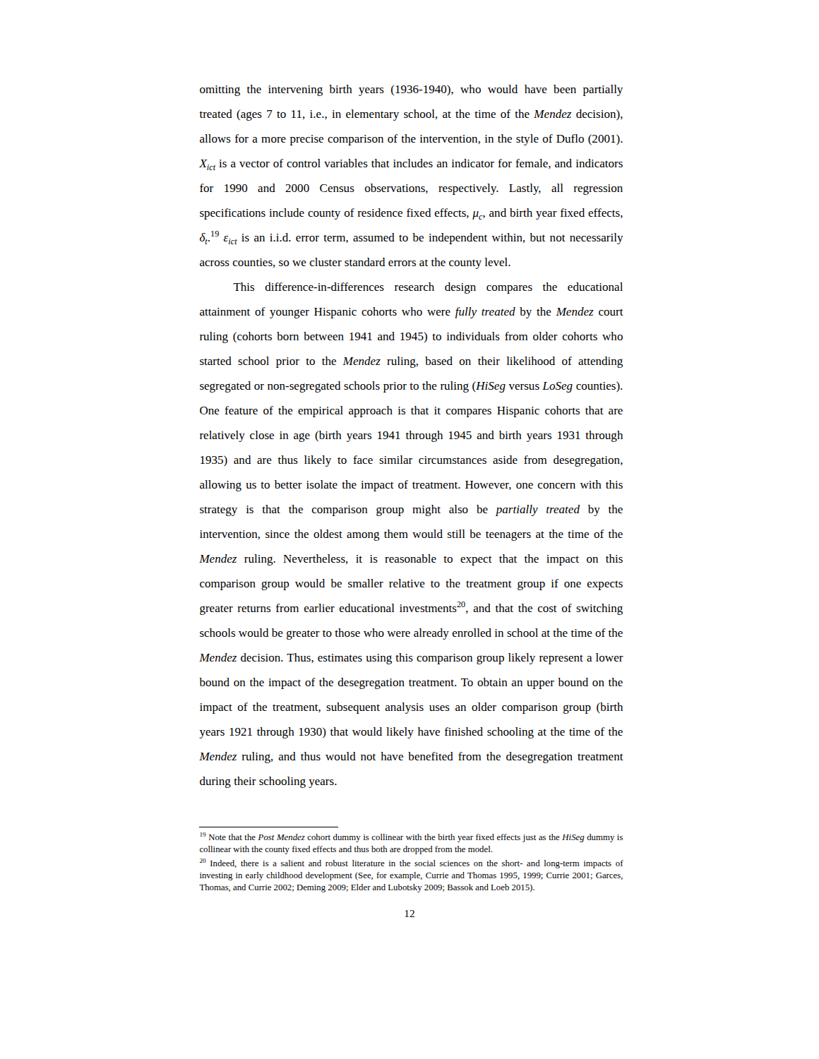omitting the intervening birth years (1936-1940), who would have been partially treated (ages 7 to 11, i.e., in elementary school, at the time of the Mendez decision), allows for a more precise comparison of the intervention, in the style of Duflo (2001). Xict is a vector of control variables that includes an indicator for female, and indicators for 1990 and 2000 Census observations, respectively. Lastly, all regression specifications include county of residence fixed effects, μc, and birth year fixed effects, δt.19 εict is an i.i.d. error term, assumed to be independent within, but not necessarily across counties, so we cluster standard errors at the county level.
This difference-in-differences research design compares the educational attainment of younger Hispanic cohorts who were fully treated by the Mendez court ruling (cohorts born between 1941 and 1945) to individuals from older cohorts who started school prior to the Mendez ruling, based on their likelihood of attending segregated or non-segregated schools prior to the ruling (HiSeg versus LoSeg counties). One feature of the empirical approach is that it compares Hispanic cohorts that are relatively close in age (birth years 1941 through 1945 and birth years 1931 through 1935) and are thus likely to face similar circumstances aside from desegregation, allowing us to better isolate the impact of treatment. However, one concern with this strategy is that the comparison group might also be partially treated by the intervention, since the oldest among them would still be teenagers at the time of the Mendez ruling. Nevertheless, it is reasonable to expect that the impact on this comparison group would be smaller relative to the treatment group if one expects greater returns from earlier educational investments20, and that the cost of switching schools would be greater to those who were already enrolled in school at the time of the Mendez decision. Thus, estimates using this comparison group likely represent a lower bound on the impact of the desegregation treatment. To obtain an upper bound on the impact of the treatment, subsequent analysis uses an older comparison group (birth years 1921 through 1930) that would likely have finished schooling at the time of the Mendez ruling, and thus would not have benefited from the desegregation treatment during their schooling years.
19 Note that the Post Mendez cohort dummy is collinear with the birth year fixed effects just as the HiSeg dummy is collinear with the county fixed effects and thus both are dropped from the model.
20 Indeed, there is a salient and robust literature in the social sciences on the short- and long-term impacts of investing in early childhood development (See, for example, Currie and Thomas 1995, 1999; Currie 2001; Garces, Thomas, and Currie 2002; Deming 2009; Elder and Lubotsky 2009; Bassok and Loeb 2015).
12